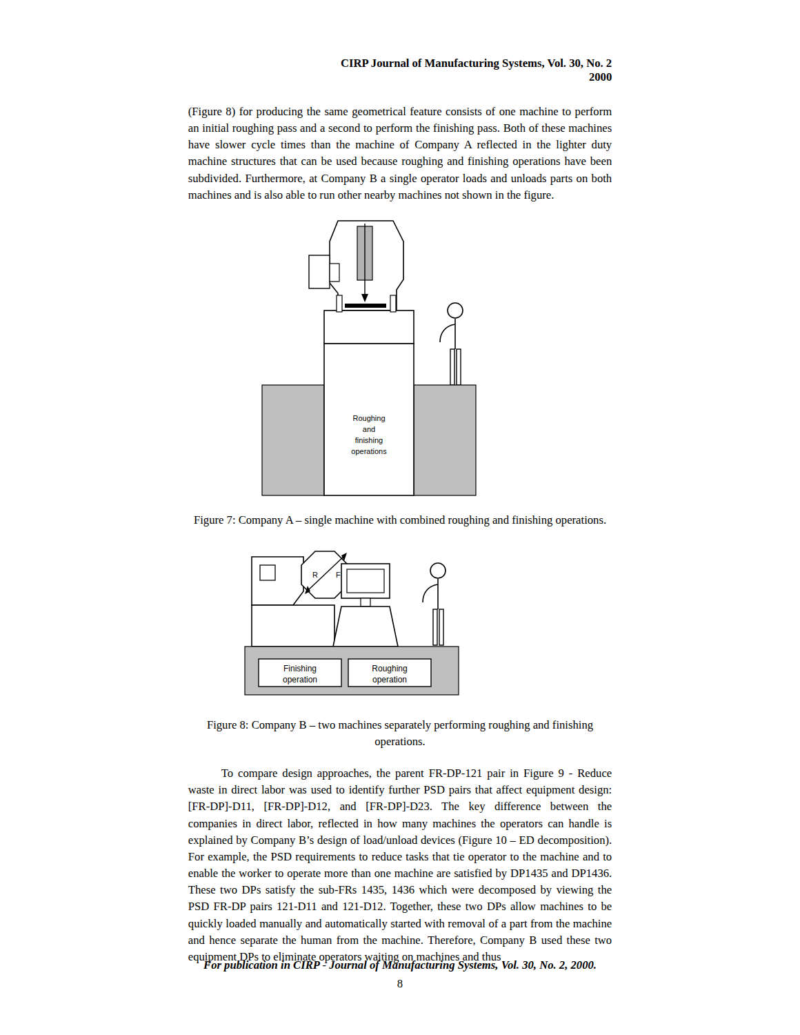CIRP Journal of Manufacturing Systems, Vol. 30, No. 2
2000
(Figure 8) for producing the same geometrical feature consists of one machine to perform an initial roughing pass and a second to perform the finishing pass. Both of these machines have slower cycle times than the machine of Company A reflected in the lighter duty machine structures that can be used because roughing and finishing operations have been subdivided. Furthermore, at Company B a single operator loads and unloads parts on both machines and is also able to run other nearby machines not shown in the figure.
Roughing and finishing operations
Figure 7: Company A – single machine with combined roughing and finishing operations.
R F Finishing operation Roughing operation
Figure 8: Company B – two machines separately performing roughing and finishing operations.
To compare design approaches, the parent FR-DP-121 pair in Figure 9 - Reduce waste in direct labor was used to identify further PSD pairs that affect equipment design: [FR-DP]-D11, [FR-DP]-D12, and [FR-DP]-D23. The key difference between the companies in direct labor, reflected in how many machines the operators can handle is explained by Company B’s design of load/unload devices (Figure 10 – ED decomposition). For example, the PSD requirements to reduce tasks that tie operator to the machine and to enable the worker to operate more than one machine are satisfied by DP1435 and DP1436. These two DPs satisfy the sub-FRs 1435, 1436 which were decomposed by viewing the PSD FR-DP pairs 121-D11 and 121-D12. Together, these two DPs allow machines to be quickly loaded manually and automatically started with removal of a part from the machine and hence separate the human from the machine. Therefore, Company B used these two equipment DPs to eliminate operators waiting on machines and thus
For publication in CIRP - Journal of Manufacturing Systems, Vol. 30, No. 2, 2000.
8